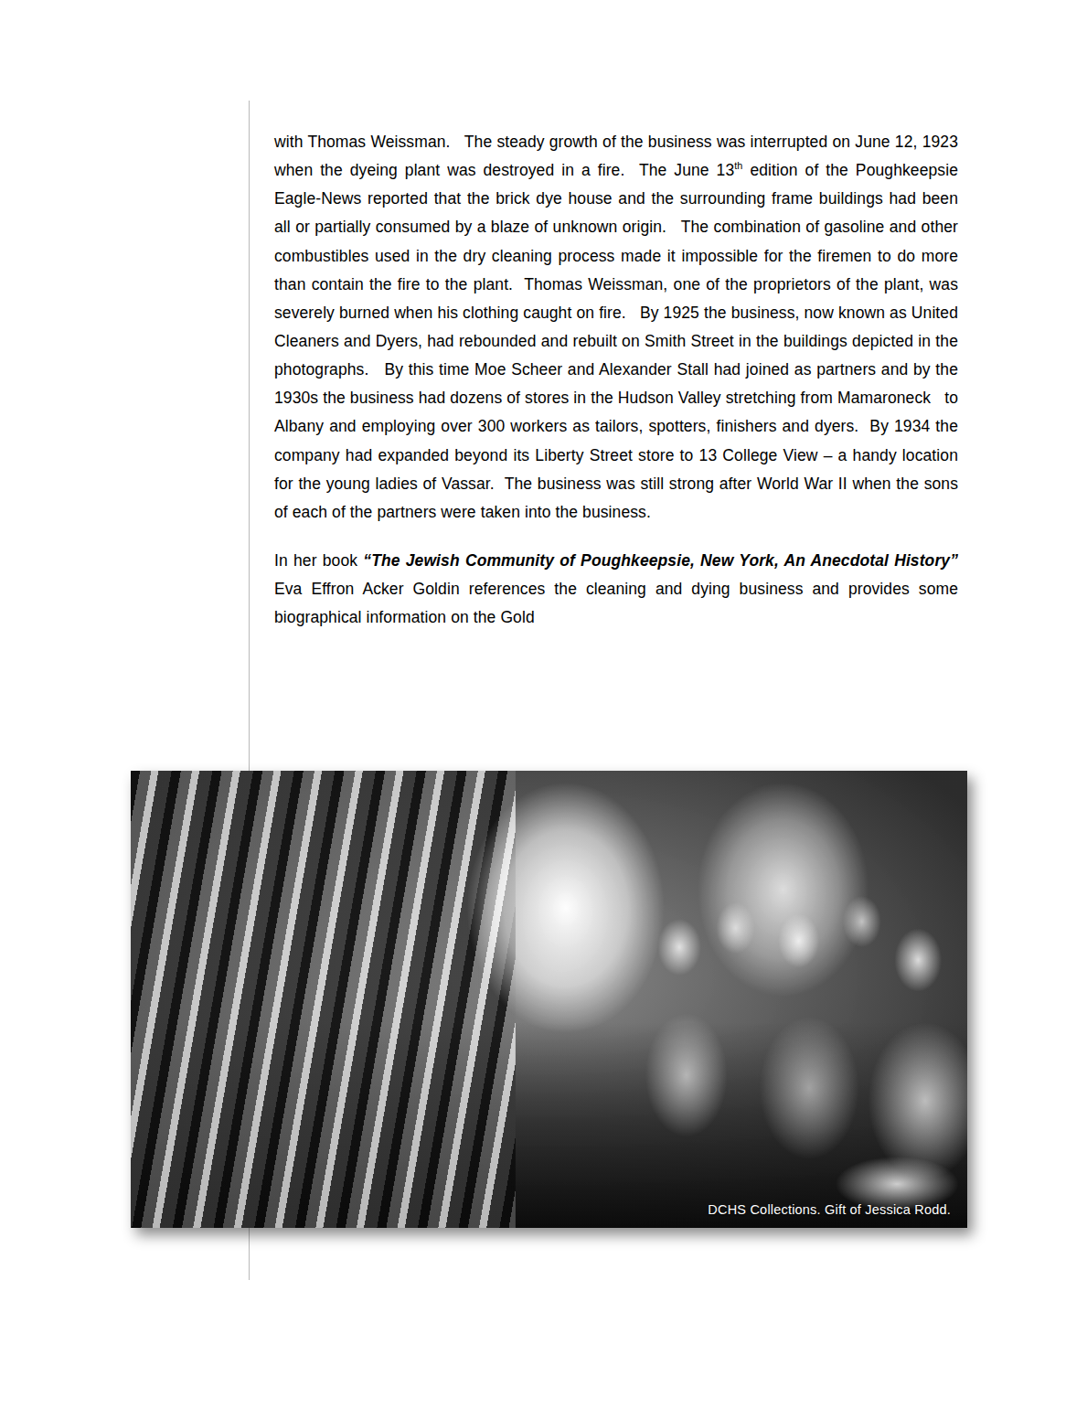with Thomas Weissman. The steady growth of the business was interrupted on June 12, 1923 when the dyeing plant was destroyed in a fire. The June 13th edition of the Poughkeepsie Eagle-News reported that the brick dye house and the surrounding frame buildings had been all or partially consumed by a blaze of unknown origin. The combination of gasoline and other combustibles used in the dry cleaning process made it impossible for the firemen to do more than contain the fire to the plant. Thomas Weissman, one of the proprietors of the plant, was severely burned when his clothing caught on fire. By 1925 the business, now known as United Cleaners and Dyers, had rebounded and rebuilt on Smith Street in the buildings depicted in the photographs. By this time Moe Scheer and Alexander Stall had joined as partners and by the 1930s the business had dozens of stores in the Hudson Valley stretching from Mamaroneck to Albany and employing over 300 workers as tailors, spotters, finishers and dyers. By 1934 the company had expanded beyond its Liberty Street store to 13 College View – a handy location for the young ladies of Vassar. The business was still strong after World War II when the sons of each of the partners were taken into the business.
In her book “The Jewish Community of Poughkeepsie, New York, An Anecdotal History” Eva Effron Acker Goldin references the cleaning and dying business and provides some biographical information on the Gold
DCHS Collections. Gift of Jessica Rodd.